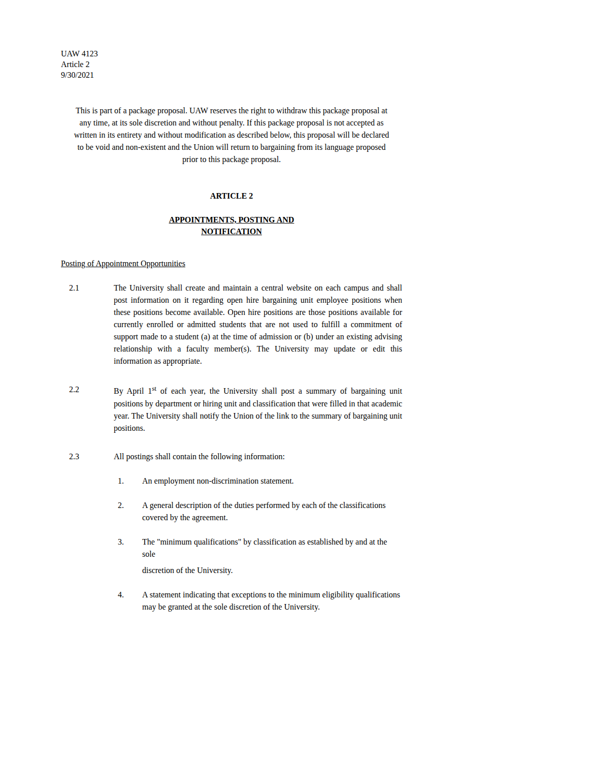UAW 4123
Article 2
9/30/2021
This is part of a package proposal. UAW reserves the right to withdraw this package proposal at any time, at its sole discretion and without penalty. If this package proposal is not accepted as written in its entirety and without modification as described below, this proposal will be declared to be void and non-existent and the Union will return to bargaining from its language proposed prior to this package proposal.
ARTICLE 2
APPOINTMENTS, POSTING AND
NOTIFICATION
Posting of Appointment Opportunities
2.1
The University shall create and maintain a central website on each campus and shall post information on it regarding open hire bargaining unit employee positions when these positions become available. Open hire positions are those positions available for currently enrolled or admitted students that are not used to fulfill a commitment of support made to a student (a) at the time of admission or (b) under an existing advising relationship with a faculty member(s). The University may update or edit this information as appropriate.
2.2
By April 1st of each year, the University shall post a summary of bargaining unit positions by department or hiring unit and classification that were filled in that academic year. The University shall notify the Union of the link to the summary of bargaining unit positions.
2.3
All postings shall contain the following information:
An employment non-discrimination statement.
A general description of the duties performed by each of the classifications covered by the agreement.
The "minimum qualifications" by classification as established by and at the sole discretion of the University.
A statement indicating that exceptions to the minimum eligibility qualifications may be granted at the sole discretion of the University.